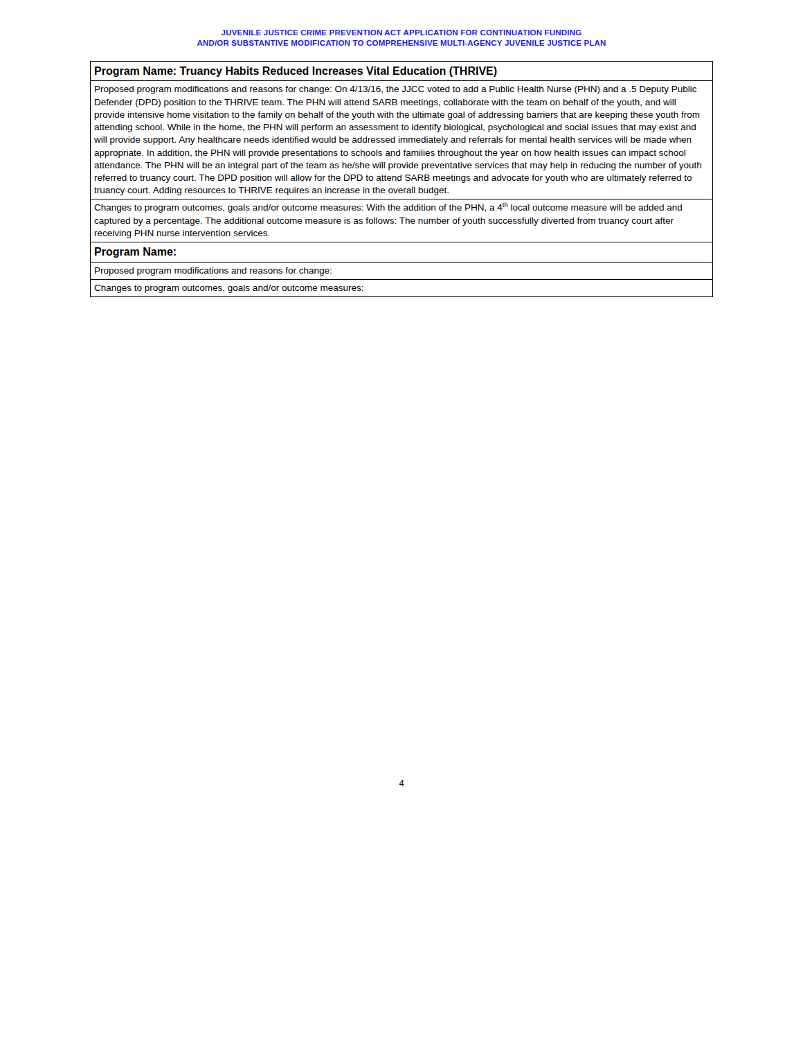JUVENILE JUSTICE CRIME PREVENTION ACT APPLICATION FOR CONTINUATION FUNDING
AND/OR SUBSTANTIVE MODIFICATION TO COMPREHENSIVE MULTI-AGENCY JUVENILE JUSTICE PLAN
| Program Name: Truancy Habits Reduced Increases Vital Education (THRIVE) |
| Proposed program modifications and reasons for change: On 4/13/16, the JJCC voted to add a Public Health Nurse (PHN) and a .5 Deputy Public Defender (DPD) position to the THRIVE team. The PHN will attend SARB meetings, collaborate with the team on behalf of the youth, and will provide intensive home visitation to the family on behalf of the youth with the ultimate goal of addressing barriers that are keeping these youth from attending school. While in the home, the PHN will perform an assessment to identify biological, psychological and social issues that may exist and will provide support. Any healthcare needs identified would be addressed immediately and referrals for mental health services will be made when appropriate. In addition, the PHN will provide presentations to schools and families throughout the year on how health issues can impact school attendance. The PHN will be an integral part of the team as he/she will provide preventative services that may help in reducing the number of youth referred to truancy court. The DPD position will allow for the DPD to attend SARB meetings and advocate for youth who are ultimately referred to truancy court. Adding resources to THRIVE requires an increase in the overall budget. |
| Changes to program outcomes, goals and/or outcome measures: With the addition of the PHN, a 4 th local outcome measure will be added and captured by a percentage. The additional outcome measure is as follows: The number of youth successfully diverted from truancy court after receiving PHN nurse intervention services. |
| Program Name: |
| Proposed program modifications and reasons for change: |
| Changes to program outcomes, goals and/or outcome measures: |
4